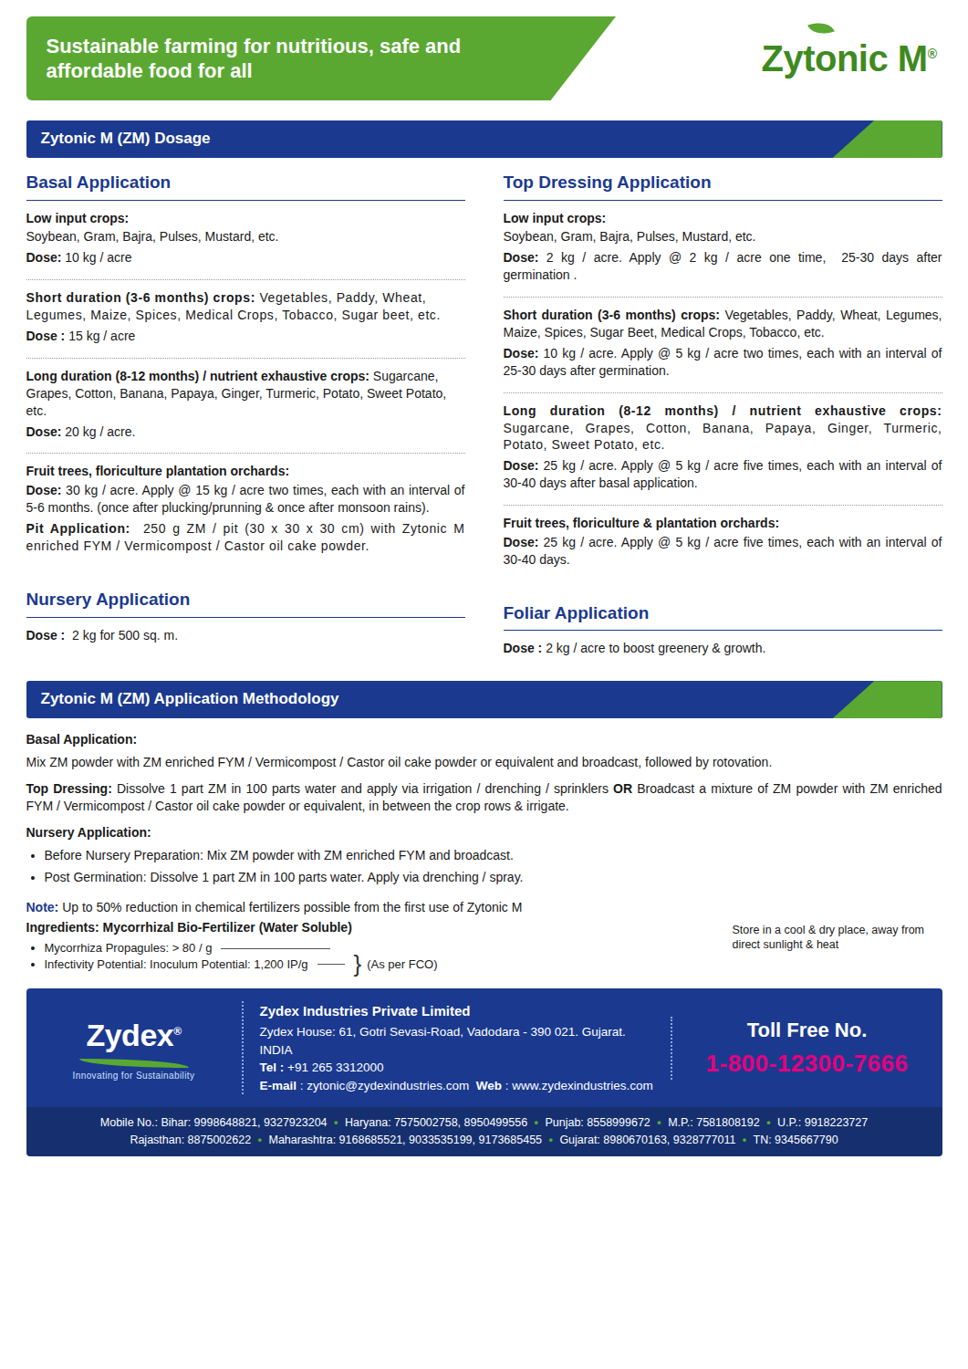Sustainable farming for nutritious, safe and affordable food for all
Zytonic M®
Zytonic M (ZM) Dosage
Basal Application
Low input crops:
Soybean, Gram, Bajra, Pulses, Mustard, etc.
Dose: 10 kg / acre
Short duration (3-6 months) crops: Vegetables, Paddy, Wheat, Legumes, Maize, Spices, Medical Crops, Tobacco, Sugar beet, etc.
Dose : 15 kg / acre
Long duration (8-12 months) / nutrient exhaustive crops: Sugarcane, Grapes, Cotton, Banana, Papaya, Ginger, Turmeric, Potato, Sweet Potato, etc.
Dose: 20 kg / acre.
Fruit trees, floriculture plantation orchards:
Dose: 30 kg / acre. Apply @ 15 kg / acre two times, each with an interval of 5-6 months. (once after plucking/prunning & once after monsoon rains).
Pit Application: 250 g ZM / pit (30 x 30 x 30 cm) with Zytonic M enriched FYM / Vermicompost / Castor oil cake powder.
Nursery Application
Dose : 2 kg for 500 sq. m.
Top Dressing Application
Low input crops:
Soybean, Gram, Bajra, Pulses, Mustard, etc.
Dose: 2 kg / acre. Apply @ 2 kg / acre one time, 25-30 days after germination .
Short duration (3-6 months) crops: Vegetables, Paddy, Wheat, Legumes, Maize, Spices, Sugar Beet, Medical Crops, Tobacco, etc.
Dose: 10 kg / acre. Apply @ 5 kg / acre two times, each with an interval of 25-30 days after germination.
Long duration (8-12 months) / nutrient exhaustive crops: Sugarcane, Grapes, Cotton, Banana, Papaya, Ginger, Turmeric, Potato, Sweet Potato, etc.
Dose: 25 kg / acre. Apply @ 5 kg / acre five times, each with an interval of 30-40 days after basal application.
Fruit trees, floriculture & plantation orchards:
Dose: 25 kg / acre. Apply @ 5 kg / acre five times, each with an interval of 30-40 days.
Foliar Application
Dose : 2 kg / acre to boost greenery & growth.
Zytonic M (ZM) Application Methodology
Basal Application:
Mix ZM powder with ZM enriched FYM / Vermicompost / Castor oil cake powder or equivalent and broadcast, followed by rotovation.
Top Dressing: Dissolve 1 part ZM in 100 parts water and apply via irrigation / drenching / sprinklers OR Broadcast a mixture of ZM powder with ZM enriched FYM / Vermicompost / Castor oil cake powder or equivalent, in between the crop rows & irrigate.
Nursery Application:
Before Nursery Preparation: Mix ZM powder with ZM enriched FYM and broadcast.
Post Germination: Dissolve 1 part ZM in 100 parts water. Apply via drenching / spray.
Note: Up to 50% reduction in chemical fertilizers possible from the first use of Zytonic M
Ingredients: Mycorrhizal Bio-Fertilizer (Water Soluble)
Mycorrhiza Propagules: > 80 / g
Infectivity Potential: Inoculum Potential: 1,200 IP/g } (As per FCO)
Store in a cool & dry place, away from direct sunlight & heat
Zydex®
Innovating for Sustainability
Zydex Industries Private Limited
Zydex House: 61, Gotri Sevasi-Road, Vadodara - 390 021. Gujarat. INDIA
Tel : +91 265 3312000
E-mail : zytonic@zydexindustries.com Web : www.zydexindustries.com
Toll Free No.
1-800-12300-7666
Mobile No.: Bihar: 9998648821, 9327923204 • Haryana: 7575002758, 8950499556 • Punjab: 8558999672 • M.P.: 7581808192 • U.P.: 9918223727
Rajasthan: 8875002622 • Maharashtra: 9168685521, 9033535199, 9173685455 • Gujarat: 8980670163, 9328777011 • TN: 9345667790